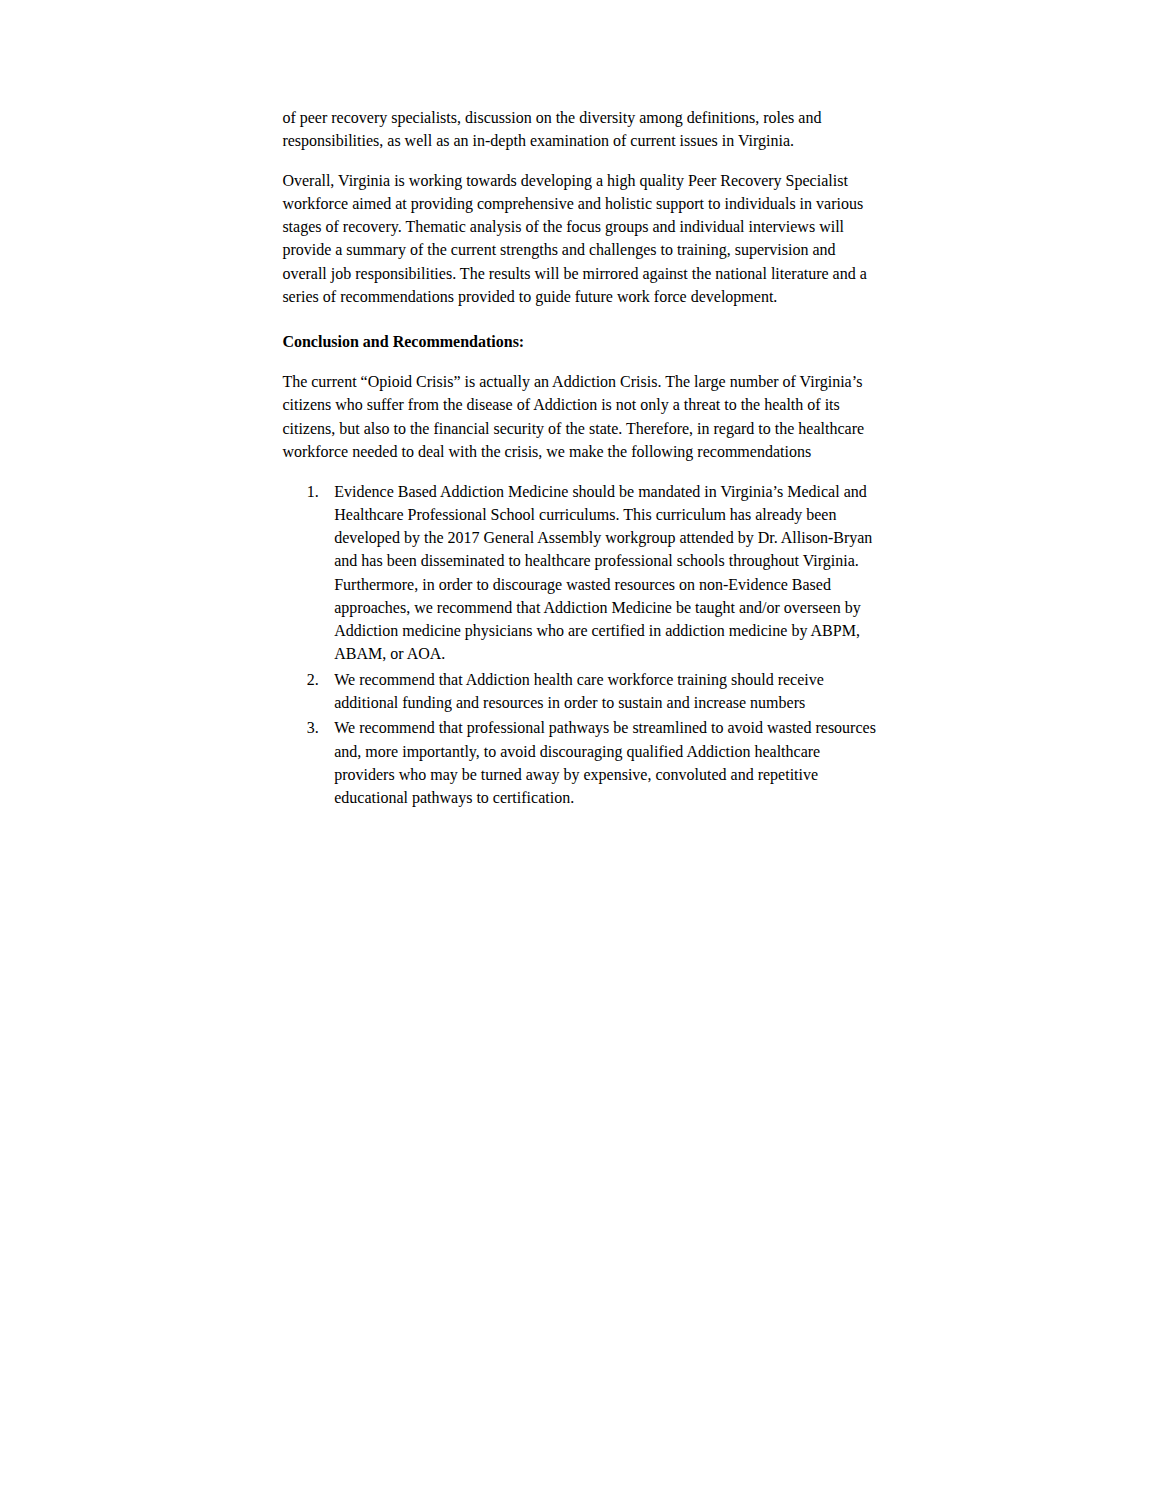of peer recovery specialists, discussion on the diversity among definitions, roles and responsibilities, as well as an in-depth examination of current issues in Virginia.
Overall, Virginia is working towards developing a high quality Peer Recovery Specialist workforce aimed at providing comprehensive and holistic support to individuals in various stages of recovery. Thematic analysis of the focus groups and individual interviews will provide a summary of the current strengths and challenges to training, supervision and overall job responsibilities. The results will be mirrored against the national literature and a series of recommendations provided to guide future work force development.
Conclusion and Recommendations:
The current “Opioid Crisis” is actually an Addiction Crisis. The large number of Virginia’s citizens who suffer from the disease of Addiction is not only a threat to the health of its citizens, but also to the financial security of the state. Therefore, in regard to the healthcare workforce needed to deal with the crisis, we make the following recommendations
Evidence Based Addiction Medicine should be mandated in Virginia’s Medical and Healthcare Professional School curriculums. This curriculum has already been developed by the 2017 General Assembly workgroup attended by Dr. Allison-Bryan and has been disseminated to healthcare professional schools throughout Virginia. Furthermore, in order to discourage wasted resources on non-Evidence Based approaches, we recommend that Addiction Medicine be taught and/or overseen by Addiction medicine physicians who are certified in addiction medicine by ABPM, ABAM, or AOA.
We recommend that Addiction health care workforce training should receive additional funding and resources in order to sustain and increase numbers
We recommend that professional pathways be streamlined to avoid wasted resources and, more importantly, to avoid discouraging qualified Addiction healthcare providers who may be turned away by expensive, convoluted and repetitive educational pathways to certification.